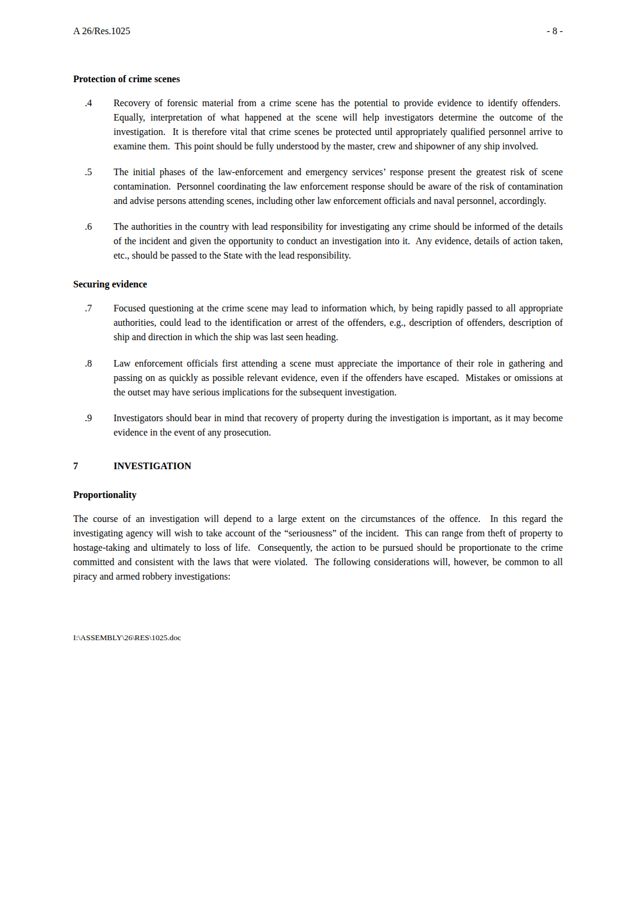A 26/Res.1025 - 8 -
Protection of crime scenes
.4 Recovery of forensic material from a crime scene has the potential to provide evidence to identify offenders. Equally, interpretation of what happened at the scene will help investigators determine the outcome of the investigation. It is therefore vital that crime scenes be protected until appropriately qualified personnel arrive to examine them. This point should be fully understood by the master, crew and shipowner of any ship involved.
.5 The initial phases of the law-enforcement and emergency services’ response present the greatest risk of scene contamination. Personnel coordinating the law enforcement response should be aware of the risk of contamination and advise persons attending scenes, including other law enforcement officials and naval personnel, accordingly.
.6 The authorities in the country with lead responsibility for investigating any crime should be informed of the details of the incident and given the opportunity to conduct an investigation into it. Any evidence, details of action taken, etc., should be passed to the State with the lead responsibility.
Securing evidence
.7 Focused questioning at the crime scene may lead to information which, by being rapidly passed to all appropriate authorities, could lead to the identification or arrest of the offenders, e.g., description of offenders, description of ship and direction in which the ship was last seen heading.
.8 Law enforcement officials first attending a scene must appreciate the importance of their role in gathering and passing on as quickly as possible relevant evidence, even if the offenders have escaped. Mistakes or omissions at the outset may have serious implications for the subsequent investigation.
.9 Investigators should bear in mind that recovery of property during the investigation is important, as it may become evidence in the event of any prosecution.
7 INVESTIGATION
Proportionality
The course of an investigation will depend to a large extent on the circumstances of the offence. In this regard the investigating agency will wish to take account of the “seriousness” of the incident. This can range from theft of property to hostage-taking and ultimately to loss of life. Consequently, the action to be pursued should be proportionate to the crime committed and consistent with the laws that were violated. The following considerations will, however, be common to all piracy and armed robbery investigations:
I:\ASSEMBLY\26\RES\1025.doc